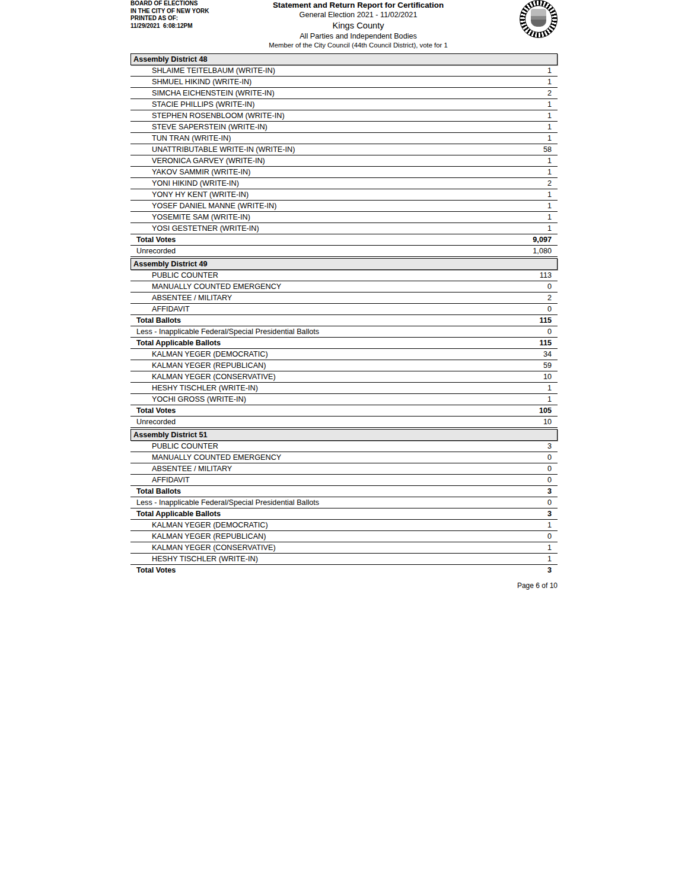BOARD OF ELECTIONS
IN THE CITY OF NEW YORK
PRINTED AS OF:
11/29/2021 6:08:12PM
Statement and Return Report for Certification
General Election 2021 - 11/02/2021
Kings County
All Parties and Independent Bodies
Member of the City Council (44th Council District), vote for 1
Assembly District 48
| SHLAIME TEITELBAUM (WRITE-IN) | 1 |
| SHMUEL HIKIND (WRITE-IN) | 1 |
| SIMCHA EICHENSTEIN (WRITE-IN) | 2 |
| STACIE PHILLIPS (WRITE-IN) | 1 |
| STEPHEN ROSENBLOOM (WRITE-IN) | 1 |
| STEVE SAPERSTEIN (WRITE-IN) | 1 |
| TUN TRAN (WRITE-IN) | 1 |
| UNATTRIBUTABLE WRITE-IN (WRITE-IN) | 58 |
| VERONICA GARVEY (WRITE-IN) | 1 |
| YAKOV SAMMIR (WRITE-IN) | 1 |
| YONI HIKIND (WRITE-IN) | 2 |
| YONY HY KENT (WRITE-IN) | 1 |
| YOSEF DANIEL MANNE (WRITE-IN) | 1 |
| YOSEMITE SAM (WRITE-IN) | 1 |
| YOSI GESTETNER (WRITE-IN) | 1 |
| Total Votes | 9,097 |
| Unrecorded | 1,080 |
Assembly District 49
| PUBLIC COUNTER | 113 |
| MANUALLY COUNTED EMERGENCY | 0 |
| ABSENTEE / MILITARY | 2 |
| AFFIDAVIT | 0 |
| Total Ballots | 115 |
| Less - Inapplicable Federal/Special Presidential Ballots | 0 |
| Total Applicable Ballots | 115 |
| KALMAN YEGER (DEMOCRATIC) | 34 |
| KALMAN YEGER (REPUBLICAN) | 59 |
| KALMAN YEGER (CONSERVATIVE) | 10 |
| HESHY TISCHLER (WRITE-IN) | 1 |
| YOCHI GROSS (WRITE-IN) | 1 |
| Total Votes | 105 |
| Unrecorded | 10 |
Assembly District 51
| PUBLIC COUNTER | 3 |
| MANUALLY COUNTED EMERGENCY | 0 |
| ABSENTEE / MILITARY | 0 |
| AFFIDAVIT | 0 |
| Total Ballots | 3 |
| Less - Inapplicable Federal/Special Presidential Ballots | 0 |
| Total Applicable Ballots | 3 |
| KALMAN YEGER (DEMOCRATIC) | 1 |
| KALMAN YEGER (REPUBLICAN) | 0 |
| KALMAN YEGER (CONSERVATIVE) | 1 |
| HESHY TISCHLER (WRITE-IN) | 1 |
| Total Votes | 3 |
Page 6 of 10